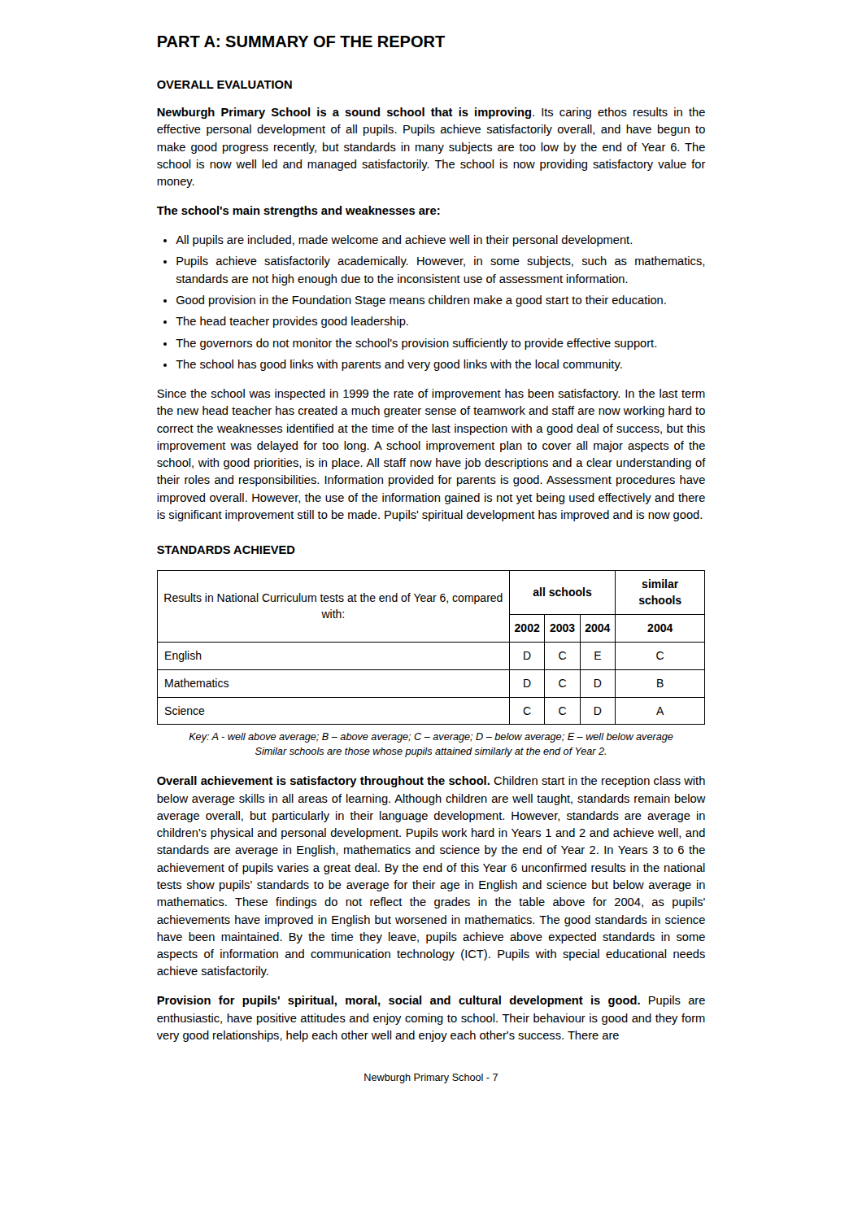PART A: SUMMARY OF THE REPORT
OVERALL EVALUATION
Newburgh Primary School is a sound school that is improving. Its caring ethos results in the effective personal development of all pupils. Pupils achieve satisfactorily overall, and have begun to make good progress recently, but standards in many subjects are too low by the end of Year 6. The school is now well led and managed satisfactorily. The school is now providing satisfactory value for money.
The school's main strengths and weaknesses are:
All pupils are included, made welcome and achieve well in their personal development.
Pupils achieve satisfactorily academically. However, in some subjects, such as mathematics, standards are not high enough due to the inconsistent use of assessment information.
Good provision in the Foundation Stage means children make a good start to their education.
The head teacher provides good leadership.
The governors do not monitor the school's provision sufficiently to provide effective support.
The school has good links with parents and very good links with the local community.
Since the school was inspected in 1999 the rate of improvement has been satisfactory. In the last term the new head teacher has created a much greater sense of teamwork and staff are now working hard to correct the weaknesses identified at the time of the last inspection with a good deal of success, but this improvement was delayed for too long. A school improvement plan to cover all major aspects of the school, with good priorities, is in place. All staff now have job descriptions and a clear understanding of their roles and responsibilities. Information provided for parents is good. Assessment procedures have improved overall. However, the use of the information gained is not yet being used effectively and there is significant improvement still to be made. Pupils' spiritual development has improved and is now good.
STANDARDS ACHIEVED
| Results in National Curriculum tests at the end of Year 6, compared with: | all schools | similar schools |
| --- | --- | --- |
| 2002 | 2003 | 2004 | 2004 |
| English | D | C | E | C |
| Mathematics | D | C | D | B |
| Science | C | C | D | A |
Key: A - well above average; B – above average; C – average; D – below average; E – well below average
Similar schools are those whose pupils attained similarly at the end of Year 2.
Overall achievement is satisfactory throughout the school. Children start in the reception class with below average skills in all areas of learning. Although children are well taught, standards remain below average overall, but particularly in their language development. However, standards are average in children's physical and personal development. Pupils work hard in Years 1 and 2 and achieve well, and standards are average in English, mathematics and science by the end of Year 2. In Years 3 to 6 the achievement of pupils varies a great deal. By the end of this Year 6 unconfirmed results in the national tests show pupils' standards to be average for their age in English and science but below average in mathematics. These findings do not reflect the grades in the table above for 2004, as pupils' achievements have improved in English but worsened in mathematics. The good standards in science have been maintained. By the time they leave, pupils achieve above expected standards in some aspects of information and communication technology (ICT). Pupils with special educational needs achieve satisfactorily.
Provision for pupils' spiritual, moral, social and cultural development is good. Pupils are enthusiastic, have positive attitudes and enjoy coming to school. Their behaviour is good and they form very good relationships, help each other well and enjoy each other's success. There are
Newburgh Primary School - 7